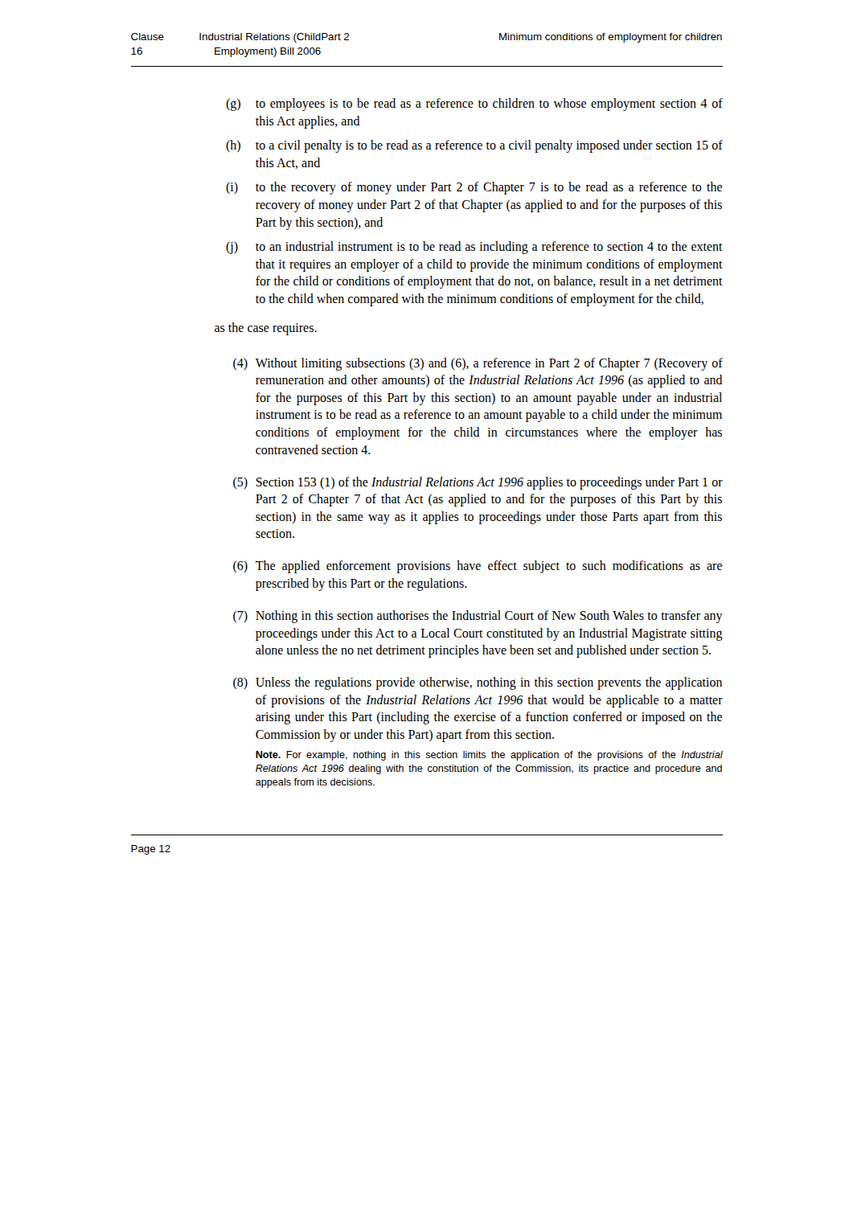Clause 16 Industrial Relations (Child Employment) Bill 2006
Part 2 Minimum conditions of employment for children
(g) to employees is to be read as a reference to children to whose employment section 4 of this Act applies, and
(h) to a civil penalty is to be read as a reference to a civil penalty imposed under section 15 of this Act, and
(i) to the recovery of money under Part 2 of Chapter 7 is to be read as a reference to the recovery of money under Part 2 of that Chapter (as applied to and for the purposes of this Part by this section), and
(j) to an industrial instrument is to be read as including a reference to section 4 to the extent that it requires an employer of a child to provide the minimum conditions of employment for the child or conditions of employment that do not, on balance, result in a net detriment to the child when compared with the minimum conditions of employment for the child,
as the case requires.
(4) Without limiting subsections (3) and (6), a reference in Part 2 of Chapter 7 (Recovery of remuneration and other amounts) of the Industrial Relations Act 1996 (as applied to and for the purposes of this Part by this section) to an amount payable under an industrial instrument is to be read as a reference to an amount payable to a child under the minimum conditions of employment for the child in circumstances where the employer has contravened section 4.
(5) Section 153 (1) of the Industrial Relations Act 1996 applies to proceedings under Part 1 or Part 2 of Chapter 7 of that Act (as applied to and for the purposes of this Part by this section) in the same way as it applies to proceedings under those Parts apart from this section.
(6) The applied enforcement provisions have effect subject to such modifications as are prescribed by this Part or the regulations.
(7) Nothing in this section authorises the Industrial Court of New South Wales to transfer any proceedings under this Act to a Local Court constituted by an Industrial Magistrate sitting alone unless the no net detriment principles have been set and published under section 5.
(8) Unless the regulations provide otherwise, nothing in this section prevents the application of provisions of the Industrial Relations Act 1996 that would be applicable to a matter arising under this Part (including the exercise of a function conferred or imposed on the Commission by or under this Part) apart from this section.
Note. For example, nothing in this section limits the application of the provisions of the Industrial Relations Act 1996 dealing with the constitution of the Commission, its practice and procedure and appeals from its decisions.
Page 12